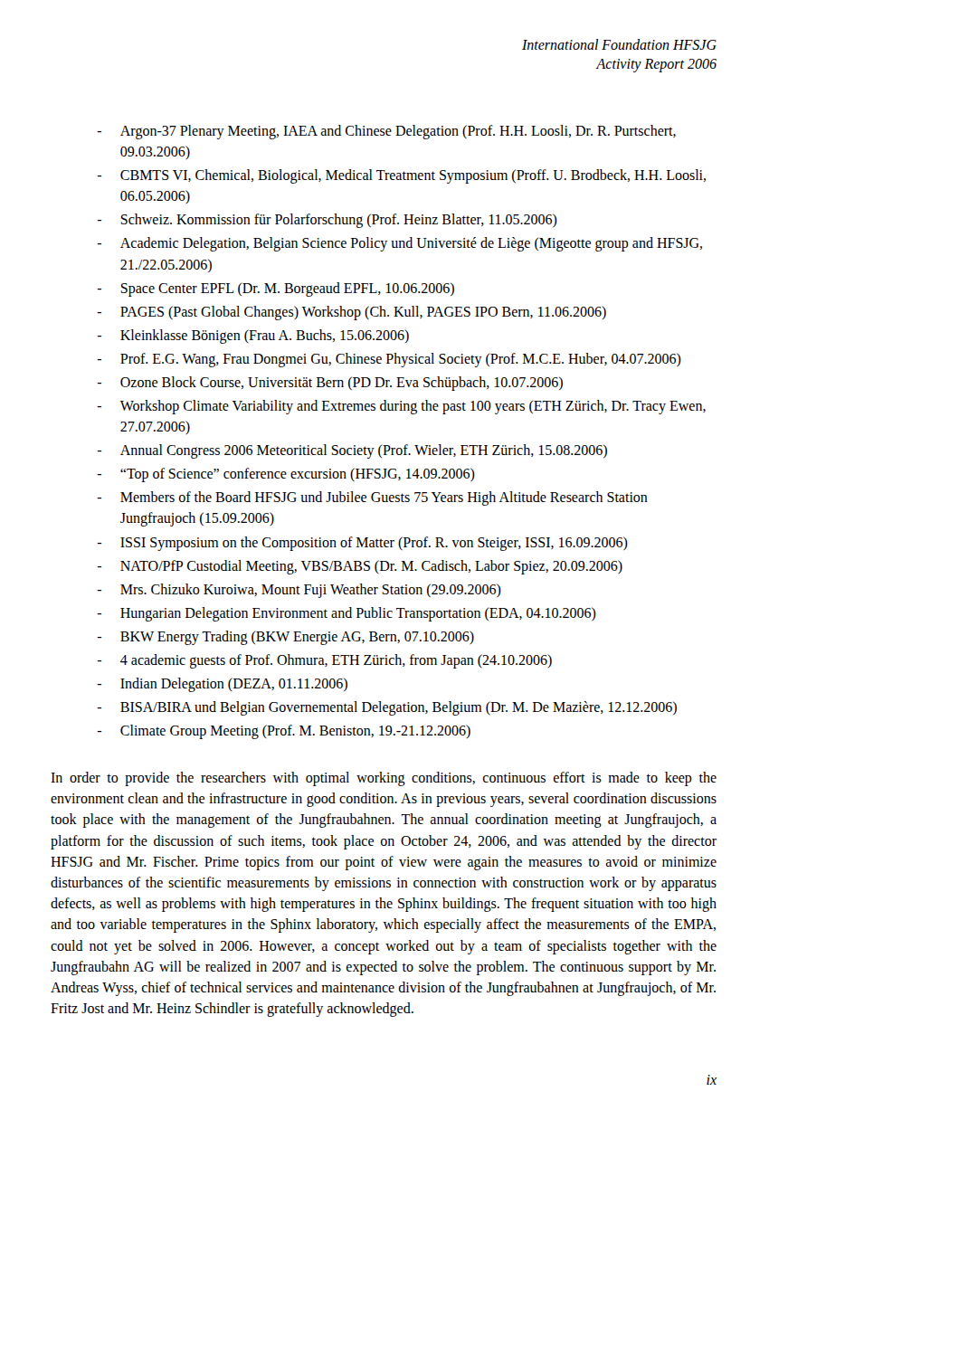International Foundation HFSJG
Activity Report 2006
Argon-37 Plenary Meeting, IAEA and Chinese Delegation (Prof. H.H. Loosli, Dr. R. Purtschert, 09.03.2006)
CBMTS VI, Chemical, Biological, Medical Treatment Symposium (Proff. U. Brodbeck, H.H. Loosli, 06.05.2006)
Schweiz. Kommission für Polarforschung (Prof. Heinz Blatter, 11.05.2006)
Academic Delegation, Belgian Science Policy und Université de Liège (Migeotte group and HFSJG, 21./22.05.2006)
Space Center EPFL (Dr. M. Borgeaud EPFL, 10.06.2006)
PAGES (Past Global Changes) Workshop (Ch. Kull, PAGES IPO Bern, 11.06.2006)
Kleinklasse Bönigen (Frau A. Buchs, 15.06.2006)
Prof. E.G. Wang, Frau Dongmei Gu, Chinese Physical Society (Prof. M.C.E. Huber, 04.07.2006)
Ozone Block Course, Universität Bern (PD Dr. Eva Schüpbach, 10.07.2006)
Workshop Climate Variability and Extremes during the past 100 years (ETH Zürich, Dr. Tracy Ewen, 27.07.2006)
Annual Congress 2006 Meteoritical Society (Prof. Wieler, ETH Zürich, 15.08.2006)
“Top of Science” conference excursion (HFSJG, 14.09.2006)
Members of the Board HFSJG und Jubilee Guests 75 Years High Altitude Research Station Jungfraujoch (15.09.2006)
ISSI Symposium on the Composition of Matter (Prof. R. von Steiger, ISSI, 16.09.2006)
NATO/PfP Custodial Meeting, VBS/BABS (Dr. M. Cadisch, Labor Spiez, 20.09.2006)
Mrs. Chizuko Kuroiwa, Mount Fuji Weather Station (29.09.2006)
Hungarian Delegation Environment and Public Transportation (EDA, 04.10.2006)
BKW Energy Trading (BKW Energie AG, Bern, 07.10.2006)
4 academic guests of Prof. Ohmura, ETH Zürich, from Japan (24.10.2006)
Indian Delegation (DEZA, 01.11.2006)
BISA/BIRA und Belgian Governemental Delegation, Belgium (Dr. M. De Mazière, 12.12.2006)
Climate Group Meeting (Prof. M. Beniston, 19.-21.12.2006)
In order to provide the researchers with optimal working conditions, continuous effort is made to keep the environment clean and the infrastructure in good condition. As in previous years, several coordination discussions took place with the management of the Jungfraubahnen. The annual coordination meeting at Jungfraujoch, a platform for the discussion of such items, took place on October 24, 2006, and was attended by the director HFSJG and Mr. Fischer. Prime topics from our point of view were again the measures to avoid or minimize disturbances of the scientific measurements by emissions in connection with construction work or by apparatus defects, as well as problems with high temperatures in the Sphinx buildings. The frequent situation with too high and too variable temperatures in the Sphinx laboratory, which especially affect the measurements of the EMPA, could not yet be solved in 2006. However, a concept worked out by a team of specialists together with the Jungfraubahn AG will be realized in 2007 and is expected to solve the problem. The continuous support by Mr. Andreas Wyss, chief of technical services and maintenance division of the Jungfraubahnen at Jungfraujoch, of Mr. Fritz Jost and Mr. Heinz Schindler is gratefully acknowledged.
ix